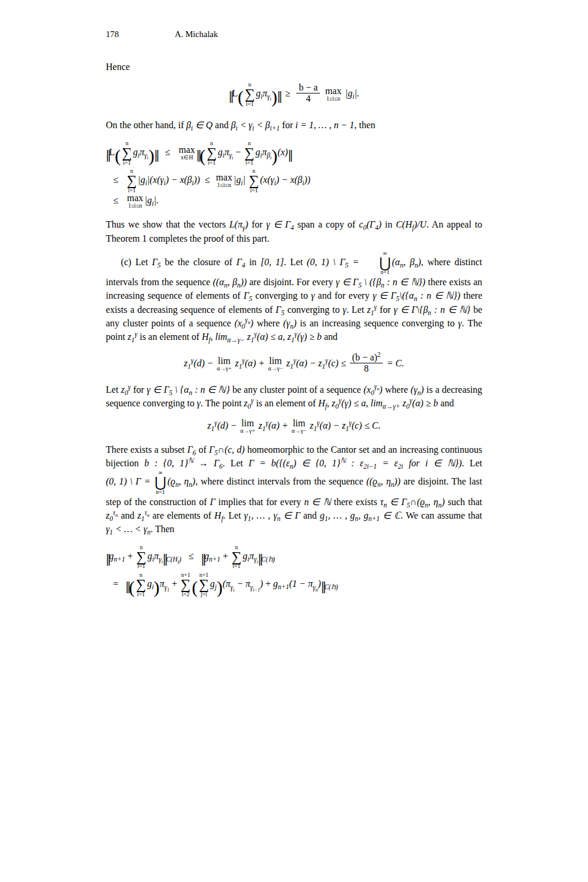178 A. Michalak
Hence
‖L(n∑i=1 giπγi)‖ ≥ b − a 4 max 1≤i≤n |gi|.
On the other hand, if βi ∈ Q and βi < γi < βi+1 for i = 1, … , n − 1, then
‖L(n∑i=1 giπγi)‖ ≤ max x∈H‖(n∑i=1 giπγi − n∑i=1 giπβi)(x)‖ ≤ n∑i=1|gi|(x(γi) − x(βi)) ≤ max 1≤i≤n|gi| n∑i=1(x(γi) − x(βi)) ≤ max 1≤i≤n|gi|.
Thus we show that the vectors L(πγ) for γ ∈ Γ4 span a copy of c0(Γ4) in C(Hf)/U. An appeal to Theorem 1 completes the proof of this part.
(c) Let Γ5 be the closure of Γ4 in [0, 1]. Let (0, 1) \ Γ5 = ∞⋃n=1(αn, βn), where distinct intervals from the sequence ((αn, βn)) are disjoint. For every γ ∈ Γ5 \ ({βn : n ∈ ℕ}) there exists an increasing sequence of elements of Γ5 converging to γ and for every γ ∈ Γ5\({αn : n ∈ ℕ}) there exists a decreasing sequence of elements of Γ5 converging to γ. Let z1γ for γ ∈ Γ\{βn : n ∈ ℕ} be any cluster points of a sequence (x0γn) where (γn) is an increasing sequence converging to γ. The point z1γ is an element of Hf, limα→γ− z1γ(α) ≤ a, z1γ(γ) ≥ b and
z1γ(d) − lim α→γ+ z1γ(α) + lim α→γ− z1γ(α) − z1γ(c) ≤ (b − a)28 = C.
Let z0γ for γ ∈ Γ5 \ {αn : n ∈ ℕ} be any cluster point of a sequence (x0γn) where (γn) is a decreasing sequence converging to γ. The point z0γ is an element of Hf, z0γ(γ) ≤ a, limα→γ+ z0γ(α) ≥ b and
z1γ(d) − lim α→γ+ z1γ(α) + lim α→γ− z1γ(α) − z1γ(c) ≤ C.
There exists a subset Γ6 of Γ5∩(c, d) homeomorphic to the Cantor set and an increasing continuous bijection b : {0, 1}ℕ → Γ6. Let Γ = b({(εn) ∈ {0, 1}ℕ : ε2i−1 = ε2i for i ∈ ℕ}). Let (0, 1) \ Γ = ∞⋃n=1(ϱn, ηn), where distinct intervals from the sequence ((ϱn, ηn)) are disjoint. The last step of the construction of Γ implies that for every n ∈ ℕ there exists τn ∈ Γ5∩(ϱn, ηn) such that z0τn and z1τn are elements of Hf. Let γ1, … , γn ∈ Γ and g1, … , gn, gn+1 ∈ ℂ. We can assume that γ1 < … < γn. Then
‖gn+1 + n∑i=1 giπγi‖C(Hf) ≤ ‖gn+1 + n∑i=1 giπγi‖C(𝕙) = ‖(n∑i=1 gi) πγ1 + n+1∑i=2(n+1∑j=i gj)(πγi − πγi−1) + gn+1(1 − πγn)‖C(𝕙)